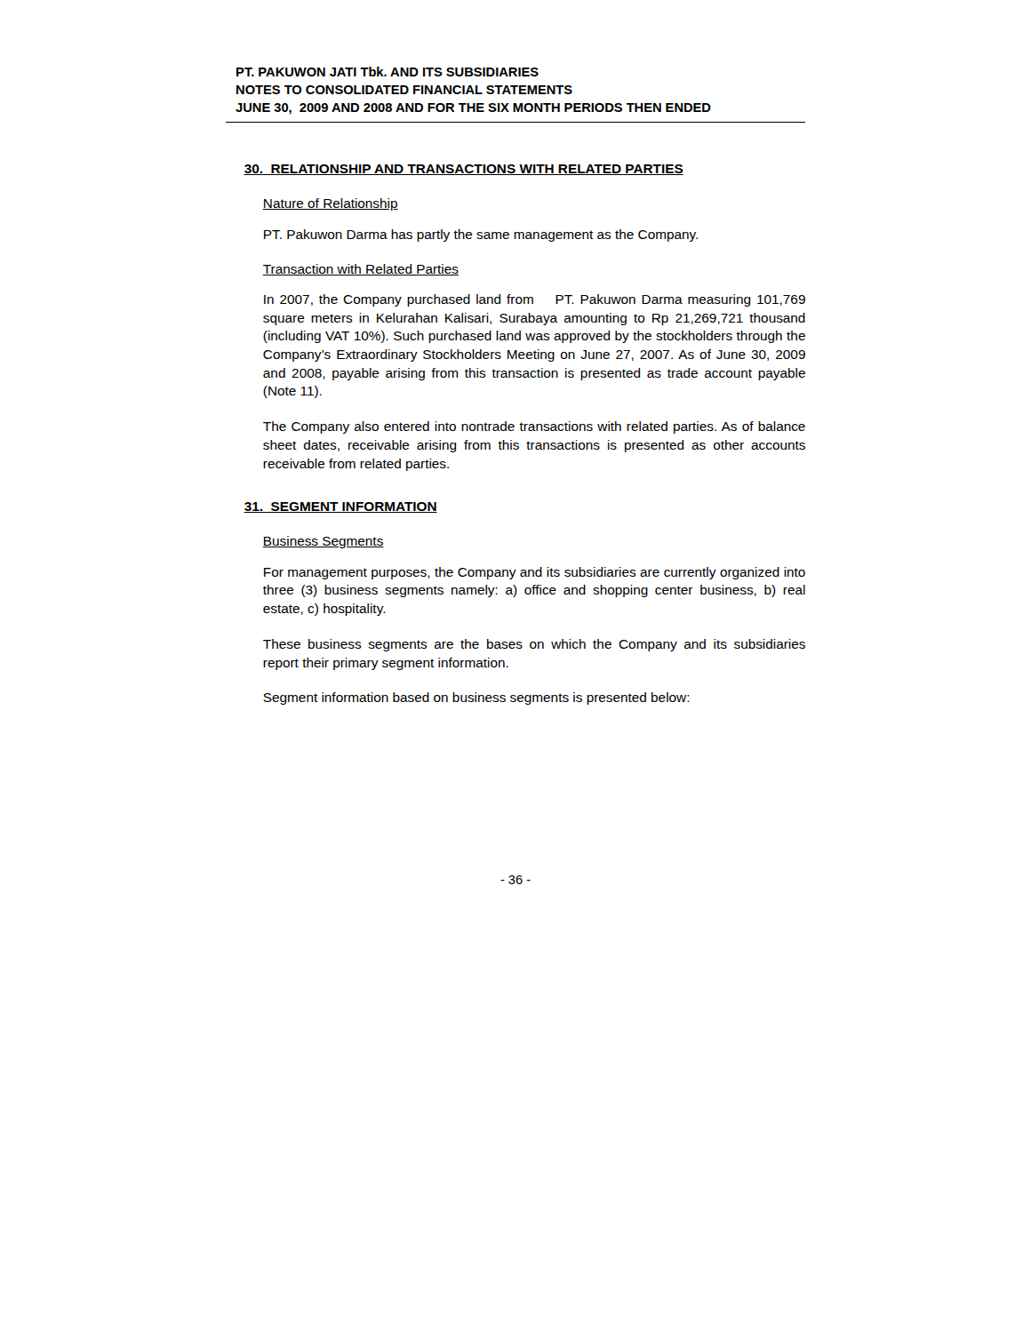PT. PAKUWON JATI Tbk. AND ITS SUBSIDIARIES
NOTES TO CONSOLIDATED FINANCIAL STATEMENTS
JUNE 30, 2009 AND 2008 AND FOR THE SIX MONTH PERIODS THEN ENDED
30. RELATIONSHIP AND TRANSACTIONS WITH RELATED PARTIES
Nature of Relationship
PT. Pakuwon Darma has partly the same management as the Company.
Transaction with Related Parties
In 2007, the Company purchased land from PT. Pakuwon Darma measuring 101,769 square meters in Kelurahan Kalisari, Surabaya amounting to Rp 21,269,721 thousand (including VAT 10%). Such purchased land was approved by the stockholders through the Company’s Extraordinary Stockholders Meeting on June 27, 2007. As of June 30, 2009 and 2008, payable arising from this transaction is presented as trade account payable (Note 11).
The Company also entered into nontrade transactions with related parties. As of balance sheet dates, receivable arising from this transactions is presented as other accounts receivable from related parties.
31. SEGMENT INFORMATION
Business Segments
For management purposes, the Company and its subsidiaries are currently organized into three (3) business segments namely: a) office and shopping center business, b) real estate, c) hospitality.
These business segments are the bases on which the Company and its subsidiaries report their primary segment information.
Segment information based on business segments is presented below:
- 36 -